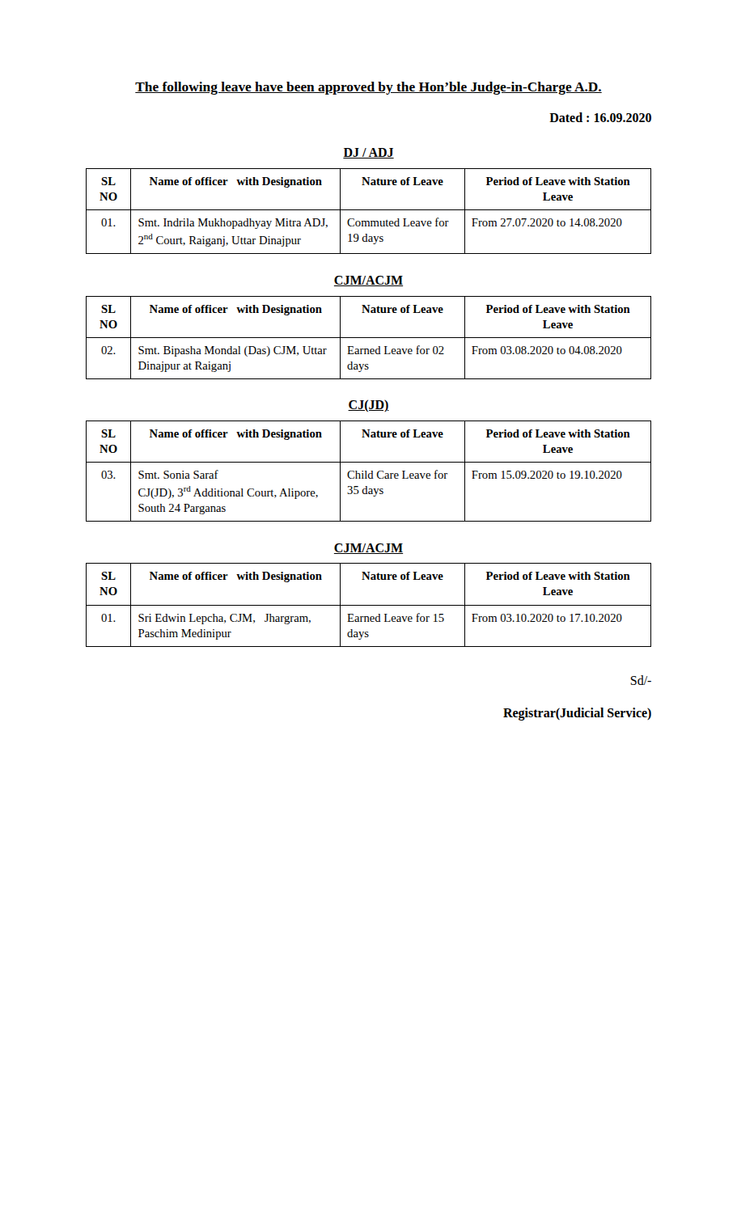The following leave have been approved by the Hon’ble Judge-in-Charge A.D.
Dated : 16.09.2020
DJ / ADJ
| SL NO | Name of officer with Designation | Nature of Leave | Period of Leave with Station Leave |
| --- | --- | --- | --- |
| 01. | Smt. Indrila Mukhopadhyay Mitra ADJ, 2 nd Court, Raiganj, Uttar Dinajpur | Commuted Leave for 19 days | From 27.07.2020 to 14.08.2020 |
CJM/ACJM
| SL NO | Name of officer with Designation | Nature of Leave | Period of Leave with Station Leave |
| --- | --- | --- | --- |
| 02. | Smt. Bipasha Mondal (Das) CJM, Uttar Dinajpur at Raiganj | Earned Leave for 02 days | From 03.08.2020 to 04.08.2020 |
CJ(JD)
| SL NO | Name of officer with Designation | Nature of Leave | Period of Leave with Station Leave |
| --- | --- | --- | --- |
| 03. | Smt. Sonia Saraf CJ(JD), 3 rd Additional Court, Alipore, South 24 Parganas | Child Care Leave for 35 days | From 15.09.2020 to 19.10.2020 |
CJM/ACJM
| SL NO | Name of officer with Designation | Nature of Leave | Period of Leave with Station Leave |
| --- | --- | --- | --- |
| 01. | Sri Edwin Lepcha, CJM, Jhargram, Paschim Medinipur | Earned Leave for 15 days | From 03.10.2020 to 17.10.2020 |
Sd/-
Registrar(Judicial Service)